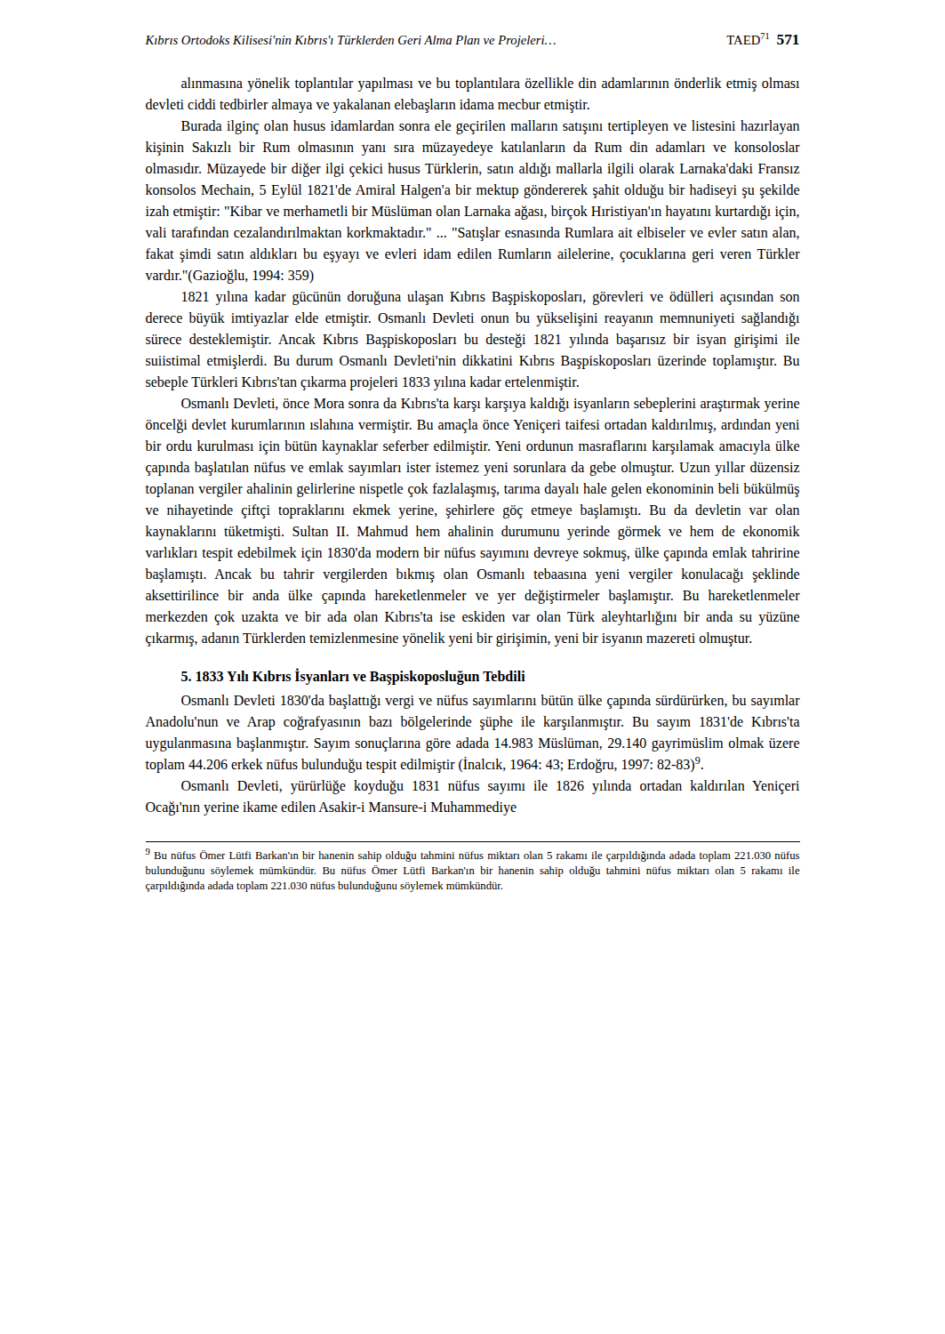Kıbrıs Ortodoks Kilisesi'nin Kıbrıs'ı Türklerden Geri Alma Plan ve Projeleri… TAED71 571
alınmasına yönelik toplantılar yapılması ve bu toplantılara özellikle din adamlarının önderlik etmiş olması devleti ciddi tedbirler almaya ve yakalanan elebaşların idama mecbur etmiştir.
Burada ilginç olan husus idamlardan sonra ele geçirilen malların satışını tertipleyen ve listesini hazırlayan kişinin Sakızlı bir Rum olmasının yanı sıra müzayedeye katılanların da Rum din adamları ve konsoloslar olmasıdır. Müzayede bir diğer ilgi çekici husus Türklerin, satın aldığı mallarla ilgili olarak Larnaka'daki Fransız konsolos Mechain, 5 Eylül 1821'de Amiral Halgen'a bir mektup göndererek şahit olduğu bir hadiseyi şu şekilde izah etmiştir: "Kibar ve merhametli bir Müslüman olan Larnaka ağası, birçok Hıristiyan'ın hayatını kurtardığı için, vali tarafından cezalandırılmaktan korkmaktadır." ... "Satışlar esnasında Rumlara ait elbiseler ve evler satın alan, fakat şimdi satın aldıkları bu eşyayı ve evleri idam edilen Rumların ailelerine, çocuklarına geri veren Türkler vardır."(Gazioğlu, 1994: 359)
1821 yılına kadar gücünün doruğuna ulaşan Kıbrıs Başpiskoposları, görevleri ve ödülleri açısından son derece büyük imtiyazlar elde etmiştir. Osmanlı Devleti onun bu yükselişini reayanın memnuniyeti sağlandığı sürece desteklemiştir. Ancak Kıbrıs Başpiskoposları bu desteği 1821 yılında başarısız bir isyan girişimi ile suiistimal etmişlerdi. Bu durum Osmanlı Devleti'nin dikkatini Kıbrıs Başpiskoposları üzerinde toplamıştır. Bu sebeple Türkleri Kıbrıs'tan çıkarma projeleri 1833 yılına kadar ertelenmiştir.
Osmanlı Devleti, önce Mora sonra da Kıbrıs'ta karşı karşıya kaldığı isyanların sebeplerini araştırmak yerine öncelği devlet kurumlarının ıslahına vermiştir. Bu amaçla önce Yeniçeri taifesi ortadan kaldırılmış, ardından yeni bir ordu kurulması için bütün kaynaklar seferber edilmiştir. Yeni ordunun masraflarını karşılamak amacıyla ülke çapında başlatılan nüfus ve emlak sayımları ister istemez yeni sorunlara da gebe olmuştur. Uzun yıllar düzensiz toplanan vergiler ahalinin gelirlerine nispetle çok fazlalaşmış, tarıma dayalı hale gelen ekonominin beli bükülmüş ve nihayetinde çiftçi topraklarını ekmek yerine, şehirlere göç etmeye başlamıştı. Bu da devletin var olan kaynaklarını tüketmişti. Sultan II. Mahmud hem ahalinin durumunu yerinde görmek ve hem de ekonomik varlıkları tespit edebilmek için 1830'da modern bir nüfus sayımını devreye sokmuş, ülke çapında emlak tahririne başlamıştı. Ancak bu tahrir vergilerden bıkmış olan Osmanlı tebaasına yeni vergiler konulacağı şeklinde aksettirilince bir anda ülke çapında hareketlenmeler ve yer değiştirmeler başlamıştır. Bu hareketlenmeler merkezden çok uzakta ve bir ada olan Kıbrıs'ta ise eskiden var olan Türk aleyhtarlığını bir anda su yüzüne çıkarmış, adanın Türklerden temizlenmesine yönelik yeni bir girişimin, yeni bir isyanın mazereti olmuştur.
5. 1833 Yılı Kıbrıs İsyanları ve Başpiskoposluğun Tebdili
Osmanlı Devleti 1830'da başlattığı vergi ve nüfus sayımlarını bütün ülke çapında sürdürürken, bu sayımlar Anadolu'nun ve Arap coğrafyasının bazı bölgelerinde şüphe ile karşılanmıştır. Bu sayım 1831'de Kıbrıs'ta uygulanmasına başlanmıştır. Sayım sonuçlarına göre adada 14.983 Müslüman, 29.140 gayrimüslim olmak üzere toplam 44.206 erkek nüfus bulunduğu tespit edilmiştir (İnalcık, 1964: 43; Erdoğru, 1997: 82-83)9.
Osmanlı Devleti, yürürlüğe koyduğu 1831 nüfus sayımı ile 1826 yılında ortadan kaldırılan Yeniçeri Ocağı'nın yerine ikame edilen Asakir-i Mansure-i Muhammediye
9 Bu nüfus Ömer Lütfi Barkan'ın bir hanenin sahip olduğu tahmini nüfus miktarı olan 5 rakamı ile çarpıldığında adada toplam 221.030 nüfus bulunduğunu söylemek mümkündür. Bu nüfus Ömer Lütfi Barkan'ın bir hanenin sahip olduğu tahmini nüfus miktarı olan 5 rakamı ile çarpıldığında adada toplam 221.030 nüfus bulunduğunu söylemek mümkündür.